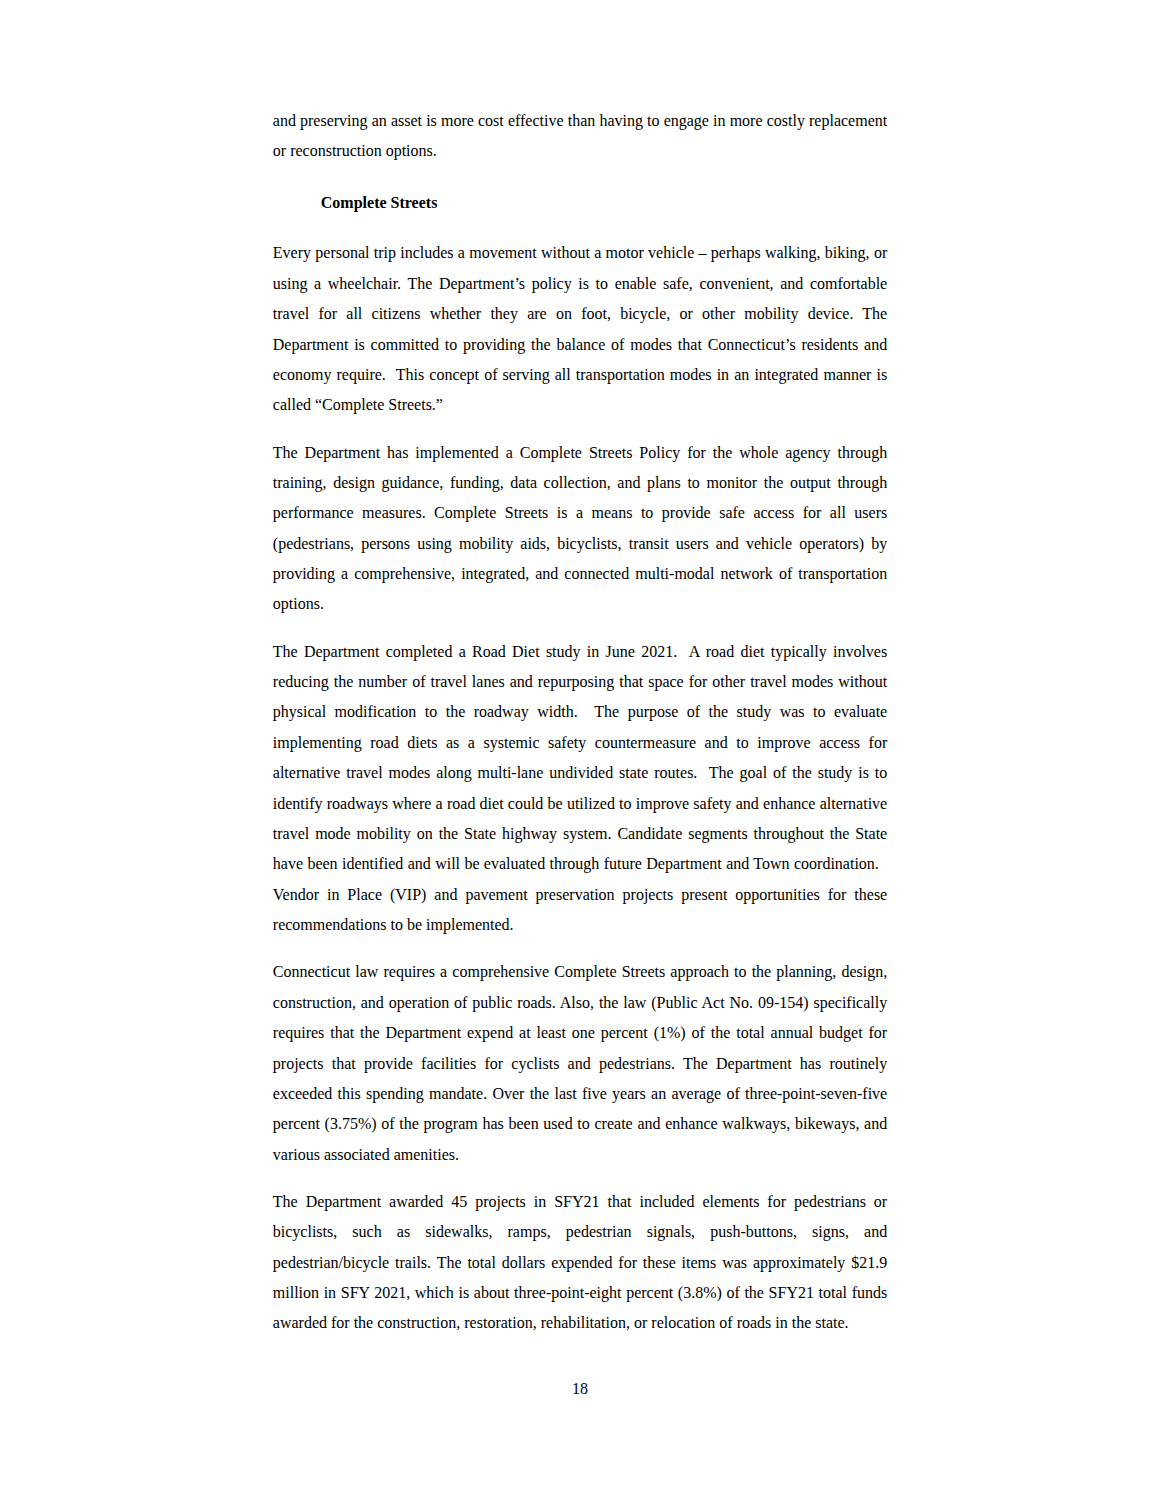and preserving an asset is more cost effective than having to engage in more costly replacement or reconstruction options.
Complete Streets
Every personal trip includes a movement without a motor vehicle – perhaps walking, biking, or using a wheelchair. The Department’s policy is to enable safe, convenient, and comfortable travel for all citizens whether they are on foot, bicycle, or other mobility device. The Department is committed to providing the balance of modes that Connecticut’s residents and economy require. This concept of serving all transportation modes in an integrated manner is called “Complete Streets.”
The Department has implemented a Complete Streets Policy for the whole agency through training, design guidance, funding, data collection, and plans to monitor the output through performance measures. Complete Streets is a means to provide safe access for all users (pedestrians, persons using mobility aids, bicyclists, transit users and vehicle operators) by providing a comprehensive, integrated, and connected multi-modal network of transportation options.
The Department completed a Road Diet study in June 2021. A road diet typically involves reducing the number of travel lanes and repurposing that space for other travel modes without physical modification to the roadway width. The purpose of the study was to evaluate implementing road diets as a systemic safety countermeasure and to improve access for alternative travel modes along multi-lane undivided state routes. The goal of the study is to identify roadways where a road diet could be utilized to improve safety and enhance alternative travel mode mobility on the State highway system. Candidate segments throughout the State have been identified and will be evaluated through future Department and Town coordination. Vendor in Place (VIP) and pavement preservation projects present opportunities for these recommendations to be implemented.
Connecticut law requires a comprehensive Complete Streets approach to the planning, design, construction, and operation of public roads. Also, the law (Public Act No. 09-154) specifically requires that the Department expend at least one percent (1%) of the total annual budget for projects that provide facilities for cyclists and pedestrians. The Department has routinely exceeded this spending mandate. Over the last five years an average of three-point-seven-five percent (3.75%) of the program has been used to create and enhance walkways, bikeways, and various associated amenities.
The Department awarded 45 projects in SFY21 that included elements for pedestrians or bicyclists, such as sidewalks, ramps, pedestrian signals, push-buttons, signs, and pedestrian/bicycle trails. The total dollars expended for these items was approximately $21.9 million in SFY 2021, which is about three-point-eight percent (3.8%) of the SFY21 total funds awarded for the construction, restoration, rehabilitation, or relocation of roads in the state.
18